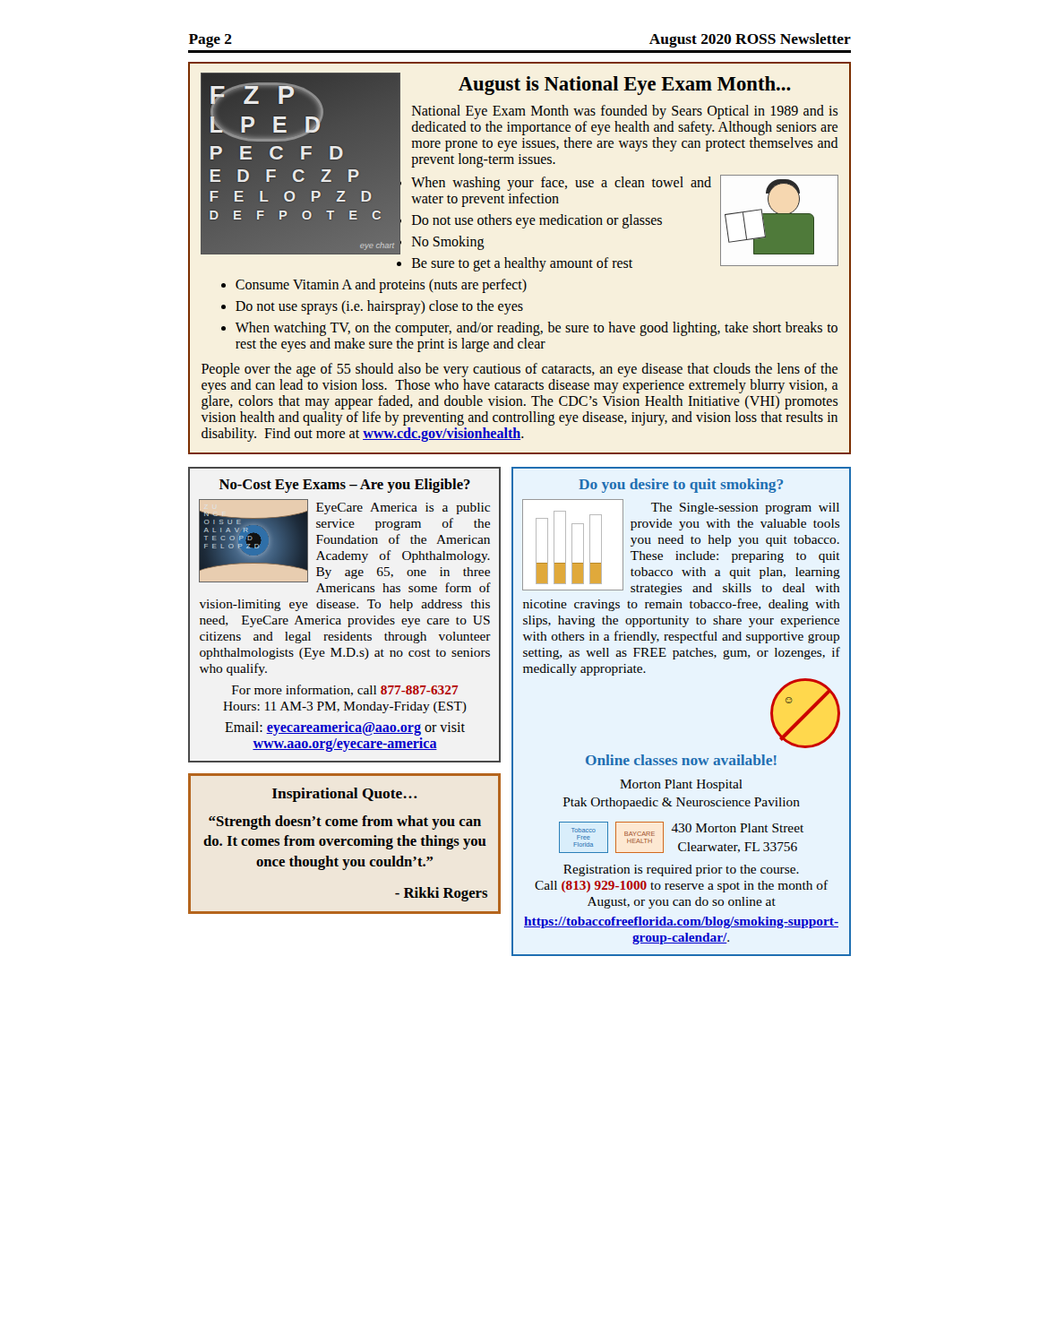Page 2
August 2020 ROSS Newsletter
F Z P
L P E D
P E C F D
E D F C Z P
F E L O P Z D
D E F P O T E C
eye chart
August is National Eye Exam Month...
National Eye Exam Month was founded by Sears Optical in 1989 and is dedicated to the importance of eye health and safety. Although seniors are more prone to eye issues, there are ways they can protect themselves and prevent long-term issues.
When washing your face, use a clean towel and water to prevent infection
Do not use others eye medication or glasses
No Smoking
Be sure to get a healthy amount of rest
Consume Vitamin A and proteins (nuts are perfect)
Do not use sprays (i.e. hairspray) close to the eyes
When watching TV, on the computer, and/or reading, be sure to have good lighting, take short breaks to rest the eyes and make sure the print is large and clear
People over the age of 55 should also be very cautious of cataracts, an eye disease that clouds the lens of the eyes and can lead to vision loss. Those who have cataracts disease may experience extremely blurry vision, a glare, colors that may appear faded, and double vision. The CDC’s Vision Health Initiative (VHI) promotes vision health and quality of life by preventing and controlling eye disease, injury, and vision loss that results in disability. Find out more at www.cdc.gov/visionhealth.
No-Cost Eye Exams – Are you Eligible?
Z U
N C F
O I S U E
A L I A V R
T E C O P D
F E L O P Z D
EyeCare America is a public service program of the Foundation of the American Academy of Ophthalmology. By age 65, one in three Americans has some form of vision-limiting eye disease. To help address this need, EyeCare America provides eye care to US citizens and legal residents through volunteer ophthalmologists (Eye M.D.s) at no cost to seniors who qualify.
For more information, call 877-887-6327 Hours: 11 AM-3 PM, Monday-Friday (EST)
Email: eyecareamerica@aao.org or visit www.aao.org/eyecare-america
Inspirational Quote…
“Strength doesn’t come from what you can do. It comes from overcoming the things you once thought you couldn’t.”
- Rikki Rogers
Do you desire to quit smoking?
The Single-session program will provide you with the valuable tools you need to help you quit tobacco. These include: preparing to quit tobacco with a quit plan, learning strategies and skills to deal with nicotine cravings to remain tobacco-free, dealing with slips, having the opportunity to share your experience with others in a friendly, respectful and supportive group setting, as well as FREE patches, gum, or lozenges, if medically appropriate.
☺
Online classes now available!
Morton Plant Hospital
Ptak Orthopaedic & Neuroscience Pavilion
Tobacco
Free
Florida
BAYCARE
HEALTH
430 Morton Plant Street
Clearwater, FL 33756
Registration is required prior to the course.
Call (813) 929-1000 to reserve a spot in the month of August, or you can do so online at
https://tobaccofreeflorida.com/blog/smoking-support-group-calendar/.